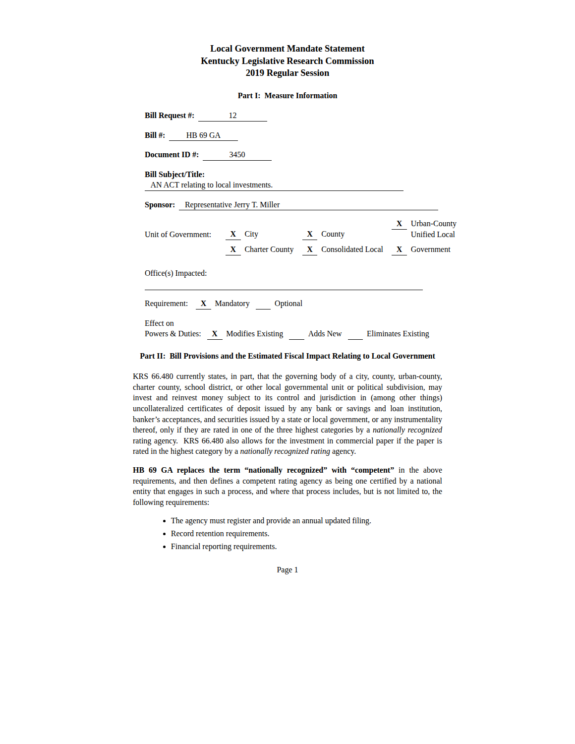Local Government Mandate Statement
Kentucky Legislative Research Commission
2019 Regular Session
Part I: Measure Information
Bill Request #: 12
Bill #: HB 69 GA
Document ID #: 3450
Bill Subject/Title: AN ACT relating to local investments.
Sponsor: Representative Jerry T. Miller
| Unit of Government: | X City | X County | X Urban-County Unified Local |
| | X Charter County | X Consolidated Local | X Government |
Office(s) Impacted:
Requirement: XMandatory Optional
Effect on Powers & Duties: XModifies Existing Adds New Eliminates Existing
Part II: Bill Provisions and the Estimated Fiscal Impact Relating to Local Government
KRS 66.480 currently states, in part, that the governing body of a city, county, urban-county, charter county, school district, or other local governmental unit or political subdivision, may invest and reinvest money subject to its control and jurisdiction in (among other things) uncollateralized certificates of deposit issued by any bank or savings and loan institution, banker’s acceptances, and securities issued by a state or local government, or any instrumentality thereof, only if they are rated in one of the three highest categories by a nationally recognized rating agency. KRS 66.480 also allows for the investment in commercial paper if the paper is rated in the highest category by a nationally recognized rating agency.
HB 69 GA replaces the term “nationally recognized” with “competent” in the above requirements, and then defines a competent rating agency as being one certified by a national entity that engages in such a process, and where that process includes, but is not limited to, the following requirements:
The agency must register and provide an annual updated filing.
Record retention requirements.
Financial reporting requirements.
Page 1